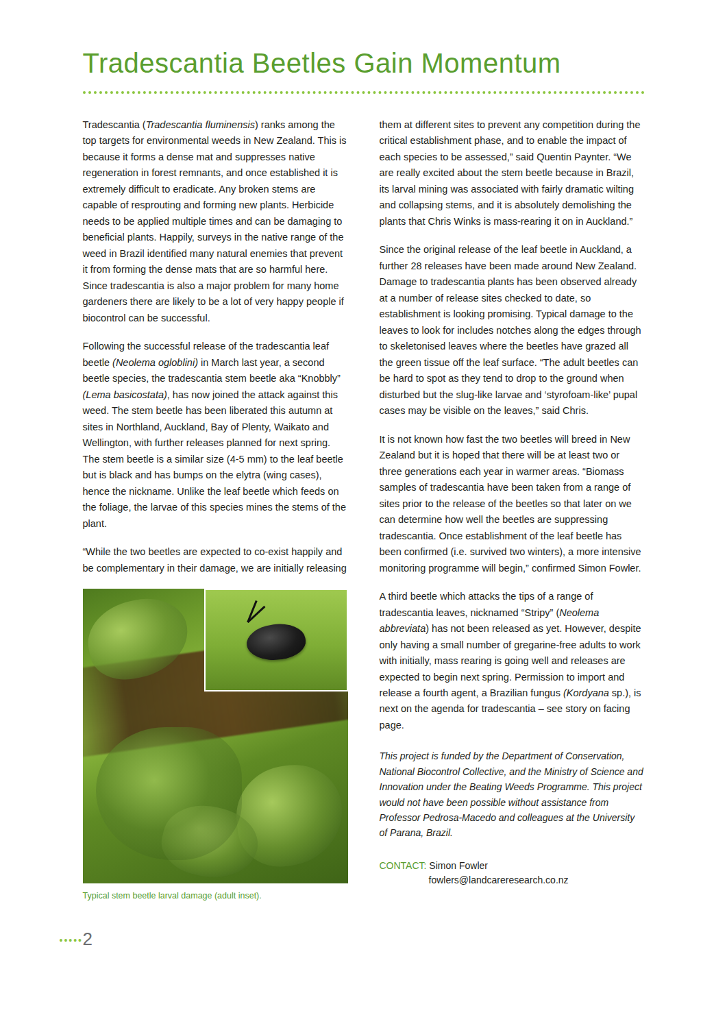Tradescantia Beetles Gain Momentum
Tradescantia (Tradescantia fluminensis) ranks among the top targets for environmental weeds in New Zealand. This is because it forms a dense mat and suppresses native regeneration in forest remnants, and once established it is extremely difficult to eradicate. Any broken stems are capable of resprouting and forming new plants. Herbicide needs to be applied multiple times and can be damaging to beneficial plants. Happily, surveys in the native range of the weed in Brazil identified many natural enemies that prevent it from forming the dense mats that are so harmful here. Since tradescantia is also a major problem for many home gardeners there are likely to be a lot of very happy people if biocontrol can be successful.
Following the successful release of the tradescantia leaf beetle (Neolema ogloblini) in March last year, a second beetle species, the tradescantia stem beetle aka “Knobbly” (Lema basicostata), has now joined the attack against this weed. The stem beetle has been liberated this autumn at sites in Northland, Auckland, Bay of Plenty, Waikato and Wellington, with further releases planned for next spring. The stem beetle is a similar size (4-5 mm) to the leaf beetle but is black and has bumps on the elytra (wing cases), hence the nickname. Unlike the leaf beetle which feeds on the foliage, the larvae of this species mines the stems of the plant.
“While the two beetles are expected to co-exist happily and be complementary in their damage, we are initially releasing
Typical stem beetle larval damage (adult inset).
them at different sites to prevent any competition during the critical establishment phase, and to enable the impact of each species to be assessed,” said Quentin Paynter. “We are really excited about the stem beetle because in Brazil, its larval mining was associated with fairly dramatic wilting and collapsing stems, and it is absolutely demolishing the plants that Chris Winks is mass-rearing it on in Auckland.”
Since the original release of the leaf beetle in Auckland, a further 28 releases have been made around New Zealand. Damage to tradescantia plants has been observed already at a number of release sites checked to date, so establishment is looking promising. Typical damage to the leaves to look for includes notches along the edges through to skeletonised leaves where the beetles have grazed all the green tissue off the leaf surface. “The adult beetles can be hard to spot as they tend to drop to the ground when disturbed but the slug-like larvae and ‘styrofoam-like’ pupal cases may be visible on the leaves,” said Chris.
It is not known how fast the two beetles will breed in New Zealand but it is hoped that there will be at least two or three generations each year in warmer areas. “Biomass samples of tradescantia have been taken from a range of sites prior to the release of the beetles so that later on we can determine how well the beetles are suppressing tradescantia. Once establishment of the leaf beetle has been confirmed (i.e. survived two winters), a more intensive monitoring programme will begin,” confirmed Simon Fowler.
A third beetle which attacks the tips of a range of tradescantia leaves, nicknamed “Stripy” (Neolema abbreviata) has not been released as yet. However, despite only having a small number of gregarine-free adults to work with initially, mass rearing is going well and releases are expected to begin next spring. Permission to import and release a fourth agent, a Brazilian fungus (Kordyana sp.), is next on the agenda for tradescantia – see story on facing page.
This project is funded by the Department of Conservation, National Biocontrol Collective, and the Ministry of Science and Innovation under the Beating Weeds Programme. This project would not have been possible without assistance from Professor Pedrosa-Macedo and colleagues at the University of Parana, Brazil.
CONTACT: Simon Fowler
fowlers@landcareresearch.co.nz
•••••
2